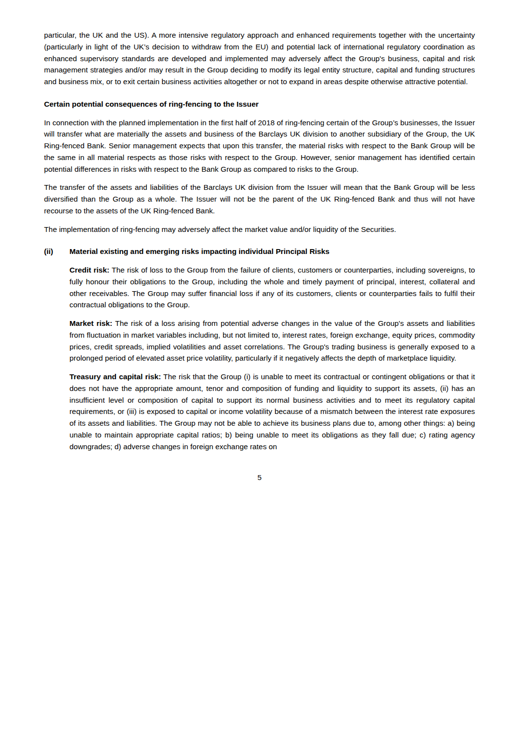particular, the UK and the US). A more intensive regulatory approach and enhanced requirements together with the uncertainty (particularly in light of the UK’s decision to withdraw from the EU) and potential lack of international regulatory coordination as enhanced supervisory standards are developed and implemented may adversely affect the Group's business, capital and risk management strategies and/or may result in the Group deciding to modify its legal entity structure, capital and funding structures and business mix, or to exit certain business activities altogether or not to expand in areas despite otherwise attractive potential.
Certain potential consequences of ring-fencing to the Issuer
In connection with the planned implementation in the first half of 2018 of ring-fencing certain of the Group’s businesses, the Issuer will transfer what are materially the assets and business of the Barclays UK division to another subsidiary of the Group, the UK Ring-fenced Bank. Senior management expects that upon this transfer, the material risks with respect to the Bank Group will be the same in all material respects as those risks with respect to the Group. However, senior management has identified certain potential differences in risks with respect to the Bank Group as compared to risks to the Group.
The transfer of the assets and liabilities of the Barclays UK division from the Issuer will mean that the Bank Group will be less diversified than the Group as a whole. The Issuer will not be the parent of the UK Ring-fenced Bank and thus will not have recourse to the assets of the UK Ring-fenced Bank.
The implementation of ring-fencing may adversely affect the market value and/or liquidity of the Securities.
(ii)
Material existing and emerging risks impacting individual Principal Risks
Credit risk: The risk of loss to the Group from the failure of clients, customers or counterparties, including sovereigns, to fully honour their obligations to the Group, including the whole and timely payment of principal, interest, collateral and other receivables. The Group may suffer financial loss if any of its customers, clients or counterparties fails to fulfil their contractual obligations to the Group.
Market risk: The risk of a loss arising from potential adverse changes in the value of the Group's assets and liabilities from fluctuation in market variables including, but not limited to, interest rates, foreign exchange, equity prices, commodity prices, credit spreads, implied volatilities and asset correlations. The Group's trading business is generally exposed to a prolonged period of elevated asset price volatility, particularly if it negatively affects the depth of marketplace liquidity.
Treasury and capital risk: The risk that the Group (i) is unable to meet its contractual or contingent obligations or that it does not have the appropriate amount, tenor and composition of funding and liquidity to support its assets, (ii) has an insufficient level or composition of capital to support its normal business activities and to meet its regulatory capital requirements, or (iii) is exposed to capital or income volatility because of a mismatch between the interest rate exposures of its assets and liabilities. The Group may not be able to achieve its business plans due to, among other things: a) being unable to maintain appropriate capital ratios; b) being unable to meet its obligations as they fall due; c) rating agency downgrades; d) adverse changes in foreign exchange rates on
5